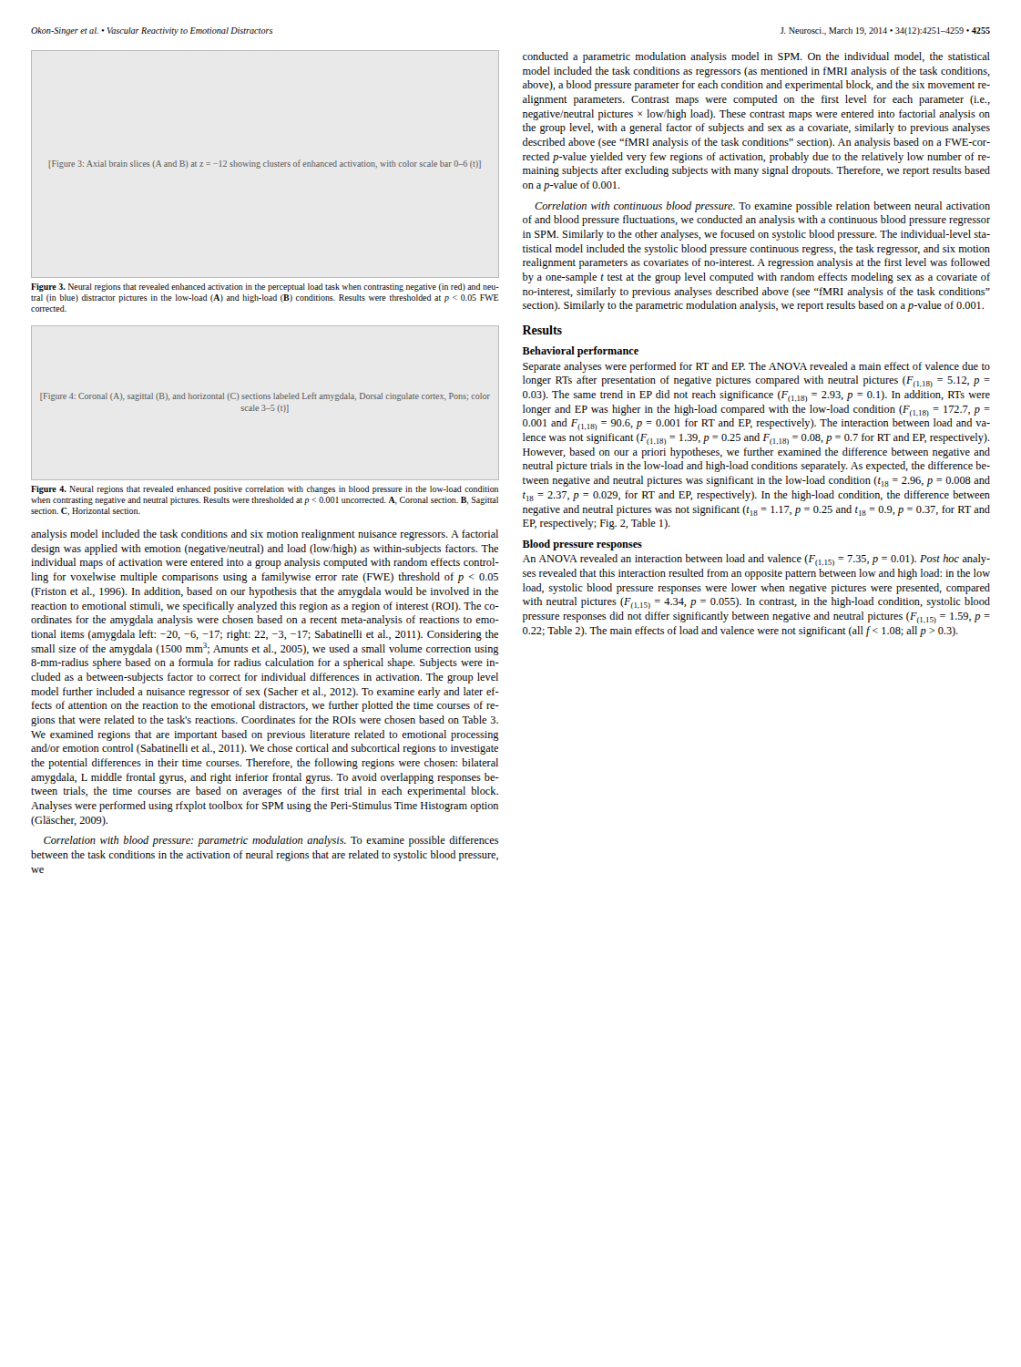Okon-Singer et al. • Vascular Reactivity to Emotional Distractors
J. Neurosci., March 19, 2014 • 34(12):4251–4259 • 4255
[Figure 3: Axial brain slices (A and B) at z = −12 showing clusters of enhanced activation, with color scale bar 0–6 (t)]
Figure 3. Neural regions that revealed enhanced activation in the perceptual load task when contrasting negative (in red) and neutral (in blue) distractor pictures in the low-load (A) and high-load (B) conditions. Results were thresholded at p < 0.05 FWE corrected.
[Figure 4: Coronal (A), sagittal (B), and horizontal (C) sections labeled Left amygdala, Dorsal cingulate cortex, Pons; color scale 3–5 (t)]
Figure 4. Neural regions that revealed enhanced positive correlation with changes in blood pressure in the low-load condition when contrasting negative and neutral pictures. Results were thresholded at p < 0.001 uncorrected. A, Coronal section. B, Sagittal section. C, Horizontal section.
analysis model included the task conditions and six motion realignment nuisance regressors. A factorial design was applied with emotion (negative/neutral) and load (low/high) as within-subjects factors. The individual maps of activation were entered into a group analysis computed with random effects controlling for voxelwise multiple comparisons using a familywise error rate (FWE) threshold of p < 0.05 (Friston et al., 1996). In addition, based on our hypothesis that the amygdala would be involved in the reaction to emotional stimuli, we specifically analyzed this region as a region of interest (ROI). The coordinates for the amygdala analysis were chosen based on a recent meta-analysis of reactions to emotional items (amygdala left: −20, −6, −17; right: 22, −3, −17; Sabatinelli et al., 2011). Considering the small size of the amygdala (1500 mm3; Amunts et al., 2005), we used a small volume correction using 8-mm-radius sphere based on a formula for radius calculation for a spherical shape. Subjects were included as a between-subjects factor to correct for individual differences in activation. The group level model further included a nuisance regressor of sex (Sacher et al., 2012). To examine early and later effects of attention on the reaction to the emotional distractors, we further plotted the time courses of regions that were related to the task's reactions. Coordinates for the ROIs were chosen based on Table 3. We examined regions that are important based on previous literature related to emotional processing and/or emotion control (Sabatinelli et al., 2011). We chose cortical and subcortical regions to investigate the potential differences in their time courses. Therefore, the following regions were chosen: bilateral amygdala, L middle frontal gyrus, and right inferior frontal gyrus. To avoid overlapping responses between trials, the time courses are based on averages of the first trial in each experimental block. Analyses were performed using rfxplot toolbox for SPM using the Peri-Stimulus Time Histogram option (Gläscher, 2009).
Correlation with blood pressure: parametric modulation analysis. To examine possible differences between the task conditions in the activation of neural regions that are related to systolic blood pressure, we
conducted a parametric modulation analysis model in SPM. On the individual model, the statistical model included the task conditions as regressors (as mentioned in fMRI analysis of the task conditions, above), a blood pressure parameter for each condition and experimental block, and the six movement realignment parameters. Contrast maps were computed on the first level for each parameter (i.e., negative/neutral pictures × low/high load). These contrast maps were entered into factorial analysis on the group level, with a general factor of subjects and sex as a covariate, similarly to previous analyses described above (see “fMRI analysis of the task conditions” section). An analysis based on a FWE-corrected p-value yielded very few regions of activation, probably due to the relatively low number of remaining subjects after excluding subjects with many signal dropouts. Therefore, we report results based on a p-value of 0.001.
Correlation with continuous blood pressure. To examine possible relation between neural activation of and blood pressure fluctuations, we conducted an analysis with a continuous blood pressure regressor in SPM. Similarly to the other analyses, we focused on systolic blood pressure. The individual-level statistical model included the systolic blood pressure continuous regress, the task regressor, and six motion realignment parameters as covariates of no-interest. A regression analysis at the first level was followed by a one-sample t test at the group level computed with random effects modeling sex as a covariate of no-interest, similarly to previous analyses described above (see “fMRI analysis of the task conditions” section). Similarly to the parametric modulation analysis, we report results based on a p-value of 0.001.
Results
Behavioral performance
Separate analyses were performed for RT and EP. The ANOVA revealed a main effect of valence due to longer RTs after presentation of negative pictures compared with neutral pictures (F(1,18) = 5.12, p = 0.03). The same trend in EP did not reach significance (F(1,18) = 2.93, p = 0.1). In addition, RTs were longer and EP was higher in the high-load compared with the low-load condition (F(1,18) = 172.7, p = 0.001 and F(1,18) = 90.6, p = 0.001 for RT and EP, respectively). The interaction between load and valence was not significant (F(1,18) = 1.39, p = 0.25 and F(1,18) = 0.08, p = 0.7 for RT and EP, respectively). However, based on our a priori hypotheses, we further examined the difference between negative and neutral picture trials in the low-load and high-load conditions separately. As expected, the difference between negative and neutral pictures was significant in the low-load condition (t18 = 2.96, p = 0.008 and t18 = 2.37, p = 0.029, for RT and EP, respectively). In the high-load condition, the difference between negative and neutral pictures was not significant (t18 = 1.17, p = 0.25 and t18 = 0.9, p = 0.37, for RT and EP, respectively; Fig. 2, Table 1).
Blood pressure responses
An ANOVA revealed an interaction between load and valence (F(1,15) = 7.35, p = 0.01). Post hoc analyses revealed that this interaction resulted from an opposite pattern between low and high load: in the low load, systolic blood pressure responses were lower when negative pictures were presented, compared with neutral pictures (F(1,15) = 4.34, p = 0.055). In contrast, in the high-load condition, systolic blood pressure responses did not differ significantly between negative and neutral pictures (F(1,15) = 1.59, p = 0.22; Table 2). The main effects of load and valence were not significant (all f < 1.08; all p > 0.3).